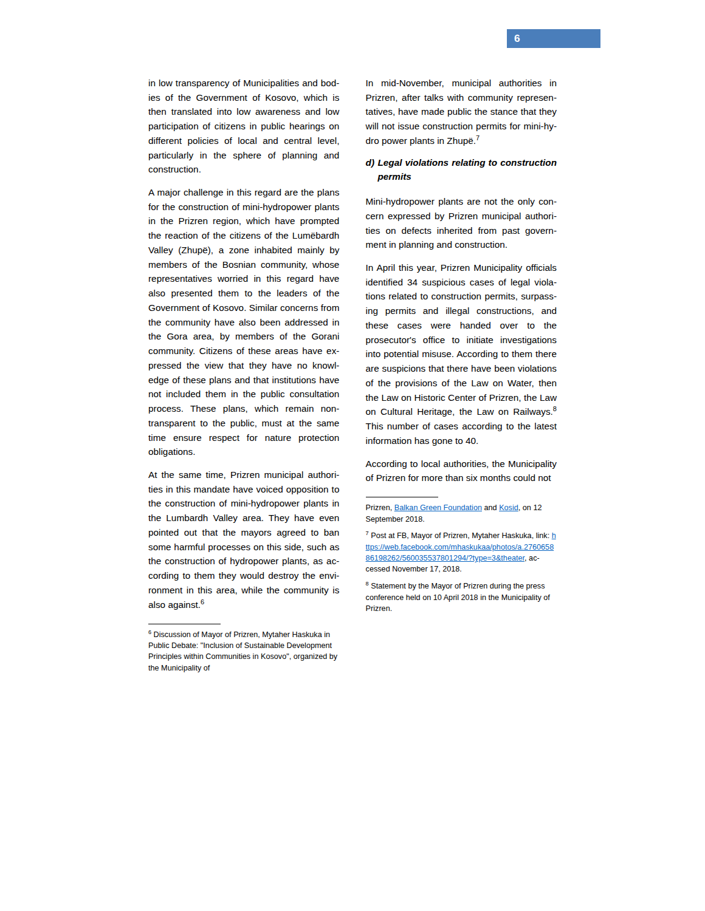6
in low transparency of Municipalities and bodies of the Government of Kosovo, which is then translated into low awareness and low participation of citizens in public hearings on different policies of local and central level, particularly in the sphere of planning and construction.
A major challenge in this regard are the plans for the construction of mini-hydropower plants in the Prizren region, which have prompted the reaction of the citizens of the Lumëbardh Valley (Zhupë), a zone inhabited mainly by members of the Bosnian community, whose representatives worried in this regard have also presented them to the leaders of the Government of Kosovo. Similar concerns from the community have also been addressed in the Gora area, by members of the Gorani community. Citizens of these areas have expressed the view that they have no knowledge of these plans and that institutions have not included them in the public consultation process. These plans, which remain non-transparent to the public, must at the same time ensure respect for nature protection obligations.
At the same time, Prizren municipal authorities in this mandate have voiced opposition to the construction of mini-hydropower plants in the Lumbardh Valley area. They have even pointed out that the mayors agreed to ban some harmful processes on this side, such as the construction of hydropower plants, as according to them they would destroy the environment in this area, while the community is also against.6
6 Discussion of Mayor of Prizren, Mytaher Haskuka in Public Debate: "Inclusion of Sustainable Development Principles within Communities in Kosovo", organized by the Municipality of
In mid-November, municipal authorities in Prizren, after talks with community representatives, have made public the stance that they will not issue construction permits for mini-hydro power plants in Zhupë.7
d) Legal violations relating to construction permits
Mini-hydropower plants are not the only concern expressed by Prizren municipal authorities on defects inherited from past government in planning and construction.
In April this year, Prizren Municipality officials identified 34 suspicious cases of legal violations related to construction permits, surpassing permits and illegal constructions, and these cases were handed over to the prosecutor's office to initiate investigations into potential misuse. According to them there are suspicions that there have been violations of the provisions of the Law on Water, then the Law on Historic Center of Prizren, the Law on Cultural Heritage, the Law on Railways.8 This number of cases according to the latest information has gone to 40.
According to local authorities, the Municipality of Prizren for more than six months could not
Prizren, Balkan Green Foundation and Kosid, on 12 September 2018.
7 Post at FB, Mayor of Prizren, Mytaher Haskuka, link: https://web.facebook.com/mhaskukaa/photos/a.276065886198262/560035537801294/?type=3&theater, accessed November 17, 2018.
8 Statement by the Mayor of Prizren during the press conference held on 10 April 2018 in the Municipality of Prizren.